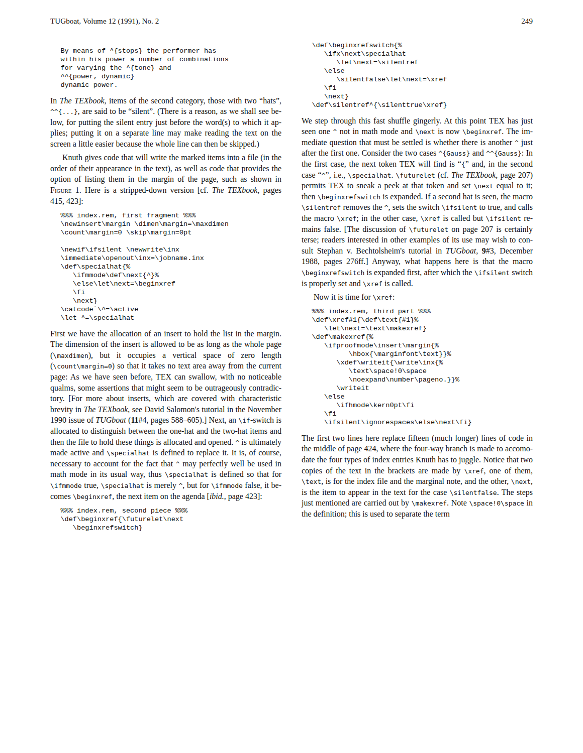TUGboat, Volume 12 (1991), No. 2 249
By means of ^{stops} the performer has
within his power a number of combinations
for varying the ^{tone} and
^^{power, dynamic}
dynamic power.
In The TEXbook, items of the second category, those with two “hats”, ^^{...}, are said to be “silent”. (There is a reason, as we shall see below, for putting the silent entry just before the word(s) to which it applies; putting it on a separate line may make reading the text on the screen a little easier because the whole line can then be skipped.)
Knuth gives code that will write the marked items into a file (in the order of their appearance in the text), as well as code that provides the option of listing them in the margin of the page, such as shown in Figure 1. Here is a stripped-down version [cf. The TEXbook, pages 415, 423]:
%%% index.rem, first fragment %%%
\newinsert\margin \dimen\margin=\maxdimen
\count\margin=0 \skip\margin=0pt

\newif\ifsilent \newwrite\inx
\immediate\openout\inx=\jobname.inx
\def\specialhat{%
   \ifmmode\def\next{^}%
   \else\let\next=\beginxref
   \fi
   \next}
\catcode`\^=\active
\let ^=\specialhat
First we have the allocation of an insert to hold the list in the margin. The dimension of the insert is allowed to be as long as the whole page (\maxdimen), but it occupies a vertical space of zero length (\count\margin=0) so that it takes no text area away from the current page: As we have seen before, TEX can swallow, with no noticeable qualms, some assertions that might seem to be outrageously contradictory. [For more about inserts, which are covered with characteristic brevity in The TEXbook, see David Salomon's tutorial in the November 1990 issue of TUGboat (11#4, pages 588–605).] Next, an \if-switch is allocated to distinguish between the one-hat and the two-hat items and then the file to hold these things is allocated and opened. ^ is ultimately made active and \specialhat is defined to replace it. It is, of course, necessary to account for the fact that ^ may perfectly well be used in math mode in its usual way, thus \specialhat is defined so that for \ifmmode true, \specialhat is merely ^, but for \ifmmode false, it becomes \beginxref, the next item on the agenda [ibid., page 423]:
%%% index.rem, second piece %%%
\def\beginxref{\futurelet\next
   \beginxrefswitch}
\def\beginxrefswitch{%
   \ifx\next\specialhat
      \let\next=\silentref
   \else
      \silentfalse\let\next=\xref
   \fi
   \next}
\def\silentref^{\silenttrue\xref}
We step through this fast shuffle gingerly. At this point TEX has just seen one ^ not in math mode and \next is now \beginxref. The immediate question that must be settled is whether there is another ^ just after the first one. Consider the two cases ^{Gauss} and ^^{Gauss}: In the first case, the next token TEX will find is “{” and, in the second case “^”, i.e., \specialhat. \futurelet (cf. The TEXbook, page 207) permits TEX to sneak a peek at that token and set \next equal to it; then \beginxrefswitch is expanded. If a second hat is seen, the macro \silentref removes the ^, sets the switch \ifsilent to true, and calls the macro \xref; in the other case, \xref is called but \ifsilent remains false. [The discussion of \futurelet on page 207 is certainly terse; readers interested in other examples of its use may wish to consult Stephan v. Bechtolsheim's tutorial in TUGboat, 9#3, December 1988, pages 276ff.] Anyway, what happens here is that the macro \beginxrefswitch is expanded first, after which the \ifsilent switch is properly set and \xref is called.
Now it is time for \xref:
%%% index.rem, third part %%%
\def\xref#1{\def\text{#1}%
   \let\next=\text\makexref}
\def\makexref{%
   \ifproofmode\insert\margin{%
         \hbox{\marginfont\text}}%
      \xdef\writeit{\write\inx{%
         \text\space!0\space
         \noexpand\number\pageno.}}%
      \writeit
   \else
      \ifhmode\kern0pt\fi
   \fi
   \ifsilent\ignorespaces\else\next\fi}
The first two lines here replace fifteen (much longer) lines of code in the middle of page 424, where the four-way branch is made to accomodate the four types of index entries Knuth has to juggle. Notice that two copies of the text in the brackets are made by \xref, one of them, \text, is for the index file and the marginal note, and the other, \next, is the item to appear in the text for the case \silentfalse. The steps just mentioned are carried out by \makexref. Note \space!0\space in the definition; this is used to separate the term